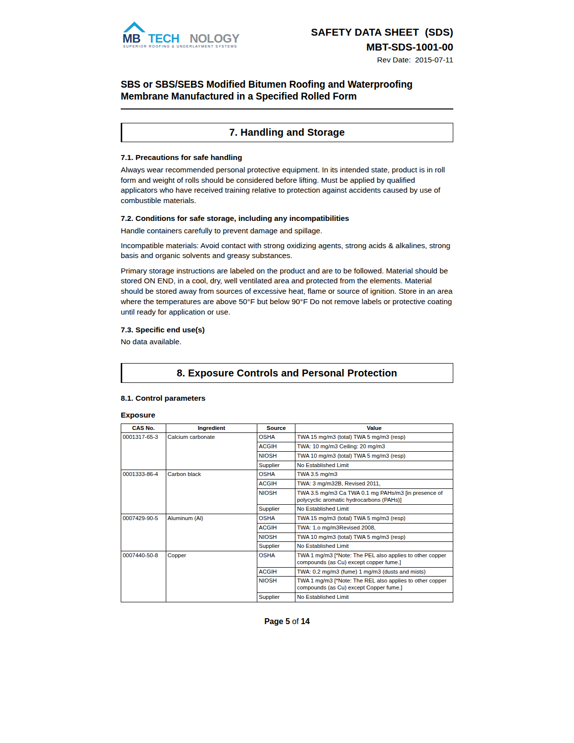MB TECH NOLOGY SUPERIOR ROOFING & UNDERLAYMENT SYSTEMS
SAFETY DATA SHEET (SDS)
MBT-SDS-1001-00
Rev Date: 2015-07-11
SBS or SBS/SEBS Modified Bitumen Roofing and Waterproofing Membrane Manufactured in a Specified Rolled Form
7. Handling and Storage
7.1. Precautions for safe handling
Always wear recommended personal protective equipment. In its intended state, product is in roll form and weight of rolls should be considered before lifting. Must be applied by qualified applicators who have received training relative to protection against accidents caused by use of combustible materials.
7.2. Conditions for safe storage, including any incompatibilities
Handle containers carefully to prevent damage and spillage.
Incompatible materials: Avoid contact with strong oxidizing agents, strong acids & alkalines, strong basis and organic solvents and greasy substances.
Primary storage instructions are labeled on the product and are to be followed. Material should be stored ON END, in a cool, dry, well ventilated area and protected from the elements. Material should be stored away from sources of excessive heat, flame or source of ignition. Store in an area where the temperatures are above 50°F but below 90°F Do not remove labels or protective coating until ready for application or use.
7.3. Specific end use(s)
No data available.
8. Exposure Controls and Personal Protection
8.1. Control parameters
Exposure
| CAS No. | Ingredient | Source | Value |
| --- | --- | --- | --- |
| 0001317-65-3 | Calcium carbonate | OSHA | TWA 15 mg/m3 (total) TWA 5 mg/m3 (resp) |
| ACGIH | TWA: 10 mg/m3 Ceiling: 20 mg/m3 |
| NIOSH | TWA 10 mg/m3 (total) TWA 5 mg/m3 (resp) |
| Supplier | No Established Limit |
| 0001333-86-4 | Carbon black | OSHA | TWA 3.5 mg/m3 |
| ACGIH | TWA: 3 mg/m32B, Revised 2011, |
| NIOSH | TWA 3.5 mg/m3 Ca TWA 0.1 mg PAHs/m3 [in presence of polycyclic aromatic hydrocarbons (PAHs)] |
| Supplier | No Established Limit |
| 0007429-90-5 | Aluminum (Al) | OSHA | TWA 15 mg/m3 (total) TWA 5 mg/m3 (resp) |
| ACGIH | TWA: 1.o mg/m3Revised 2008, |
| NIOSH | TWA 10 mg/m3 (total) TWA 5 mg/m3 (resp) |
| Supplier | No Established Limit |
| 0007440-50-8 | Copper | OSHA | TWA 1 mg/m3 [*Note: The PEL also applies to other copper compounds (as Cu) except copper fume.] |
| ACGIH | TWA: 0.2 mg/m3 (fume) 1 mg/m3 (dusts and mists) |
| NIOSH | TWA 1 mg/m3 [*Note: The REL also applies to other copper compounds (as Cu) except Copper fume.] |
| Supplier | No Established Limit |
Page 5 of 14